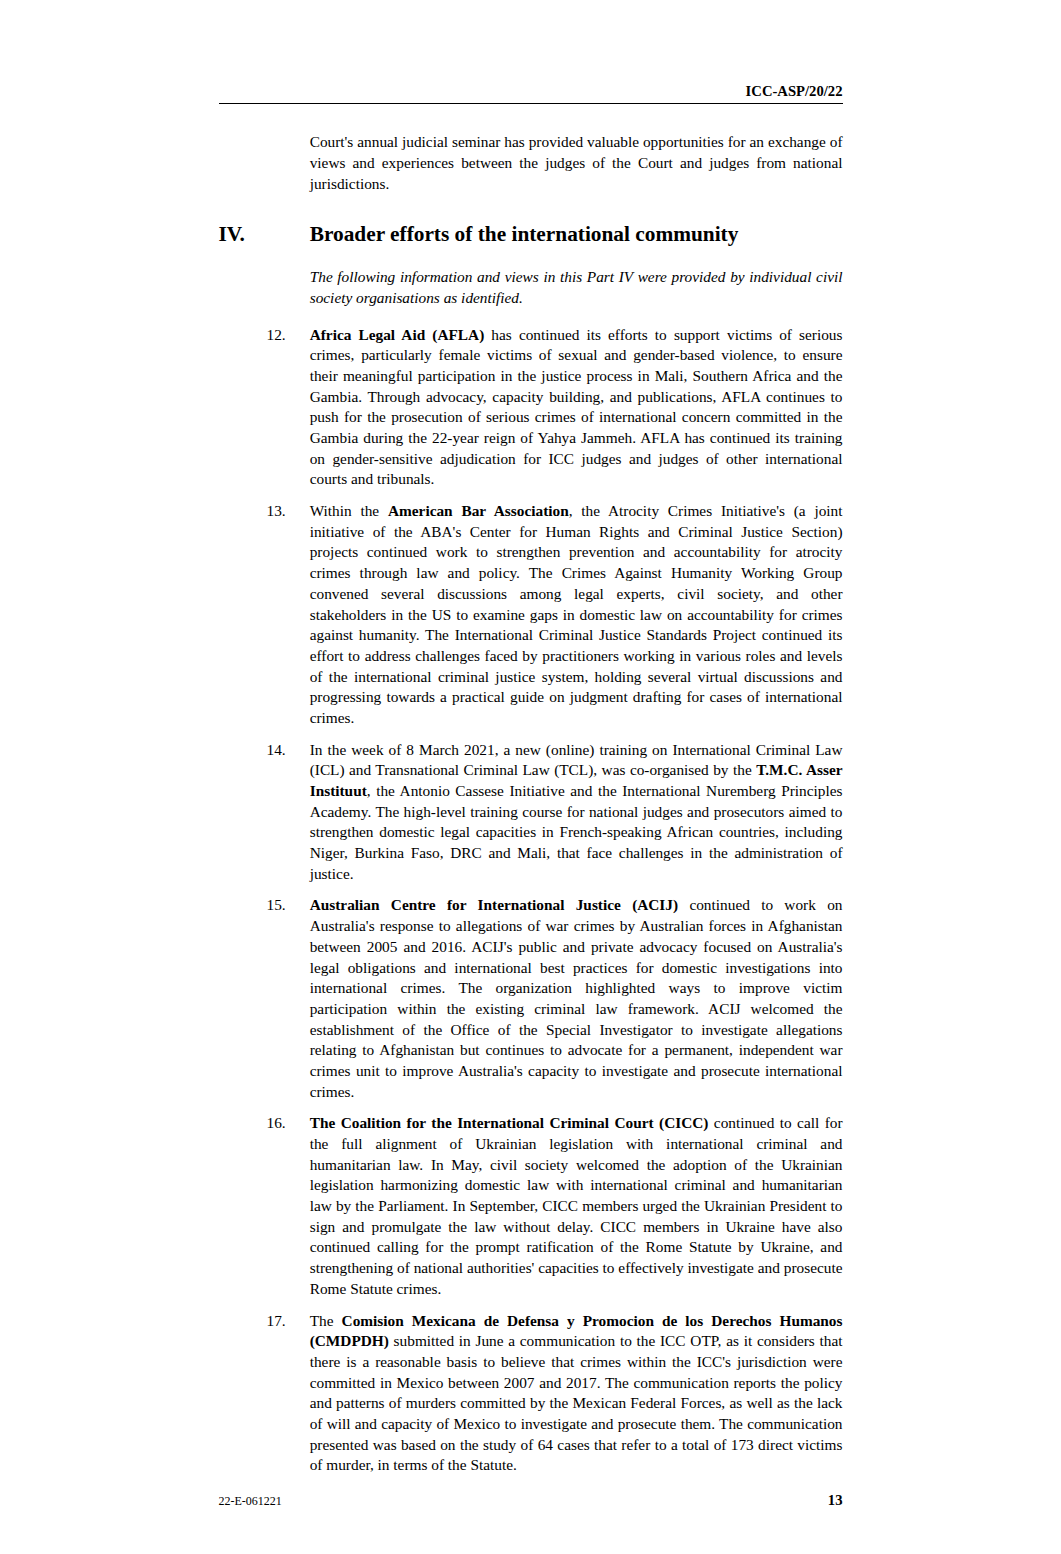ICC-ASP/20/22
Court's annual judicial seminar has provided valuable opportunities for an exchange of views and experiences between the judges of the Court and judges from national jurisdictions.
IV. Broader efforts of the international community
The following information and views in this Part IV were provided by individual civil society organisations as identified.
12. Africa Legal Aid (AFLA) has continued its efforts to support victims of serious crimes, particularly female victims of sexual and gender-based violence, to ensure their meaningful participation in the justice process in Mali, Southern Africa and the Gambia. Through advocacy, capacity building, and publications, AFLA continues to push for the prosecution of serious crimes of international concern committed in the Gambia during the 22-year reign of Yahya Jammeh. AFLA has continued its training on gender-sensitive adjudication for ICC judges and judges of other international courts and tribunals.
13. Within the American Bar Association, the Atrocity Crimes Initiative's (a joint initiative of the ABA's Center for Human Rights and Criminal Justice Section) projects continued work to strengthen prevention and accountability for atrocity crimes through law and policy. The Crimes Against Humanity Working Group convened several discussions among legal experts, civil society, and other stakeholders in the US to examine gaps in domestic law on accountability for crimes against humanity. The International Criminal Justice Standards Project continued its effort to address challenges faced by practitioners working in various roles and levels of the international criminal justice system, holding several virtual discussions and progressing towards a practical guide on judgment drafting for cases of international crimes.
14. In the week of 8 March 2021, a new (online) training on International Criminal Law (ICL) and Transnational Criminal Law (TCL), was co-organised by the T.M.C. Asser Instituut, the Antonio Cassese Initiative and the International Nuremberg Principles Academy. The high-level training course for national judges and prosecutors aimed to strengthen domestic legal capacities in French-speaking African countries, including Niger, Burkina Faso, DRC and Mali, that face challenges in the administration of justice.
15. Australian Centre for International Justice (ACIJ) continued to work on Australia's response to allegations of war crimes by Australian forces in Afghanistan between 2005 and 2016. ACIJ's public and private advocacy focused on Australia's legal obligations and international best practices for domestic investigations into international crimes. The organization highlighted ways to improve victim participation within the existing criminal law framework. ACIJ welcomed the establishment of the Office of the Special Investigator to investigate allegations relating to Afghanistan but continues to advocate for a permanent, independent war crimes unit to improve Australia's capacity to investigate and prosecute international crimes.
16. The Coalition for the International Criminal Court (CICC) continued to call for the full alignment of Ukrainian legislation with international criminal and humanitarian law. In May, civil society welcomed the adoption of the Ukrainian legislation harmonizing domestic law with international criminal and humanitarian law by the Parliament. In September, CICC members urged the Ukrainian President to sign and promulgate the law without delay. CICC members in Ukraine have also continued calling for the prompt ratification of the Rome Statute by Ukraine, and strengthening of national authorities' capacities to effectively investigate and prosecute Rome Statute crimes.
17. The Comision Mexicana de Defensa y Promocion de los Derechos Humanos (CMDPDH) submitted in June a communication to the ICC OTP, as it considers that there is a reasonable basis to believe that crimes within the ICC's jurisdiction were committed in Mexico between 2007 and 2017. The communication reports the policy and patterns of murders committed by the Mexican Federal Forces, as well as the lack of will and capacity of Mexico to investigate and prosecute them. The communication presented was based on the study of 64 cases that refer to a total of 173 direct victims of murder, in terms of the Statute.
22-E-061221 13